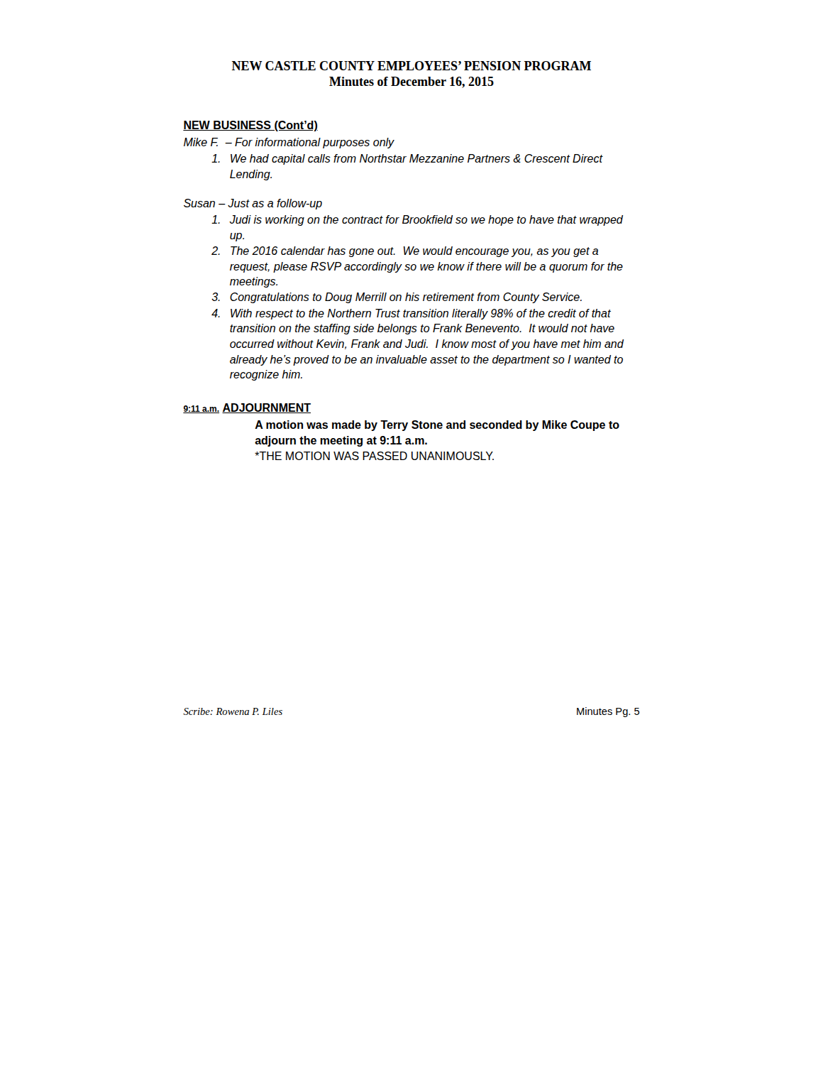NEW CASTLE COUNTY EMPLOYEES’ PENSION PROGRAM Minutes of December 16, 2015
NEW BUSINESS (Cont’d)
Mike F. – For informational purposes only
We had capital calls from Northstar Mezzanine Partners & Crescent Direct Lending.
Susan – Just as a follow-up
Judi is working on the contract for Brookfield so we hope to have that wrapped up.
The 2016 calendar has gone out. We would encourage you, as you get a request, please RSVP accordingly so we know if there will be a quorum for the meetings.
Congratulations to Doug Merrill on his retirement from County Service.
With respect to the Northern Trust transition literally 98% of the credit of that transition on the staffing side belongs to Frank Benevento. It would not have occurred without Kevin, Frank and Judi. I know most of you have met him and already he’s proved to be an invaluable asset to the department so I wanted to recognize him.
9:11 a.m. ADJOURNMENT
A motion was made by Terry Stone and seconded by Mike Coupe to adjourn the meeting at 9:11 a.m.
*THE MOTION WAS PASSED UNANIMOUSLY.
Scribe: Rowena P. Liles Minutes Pg. 5